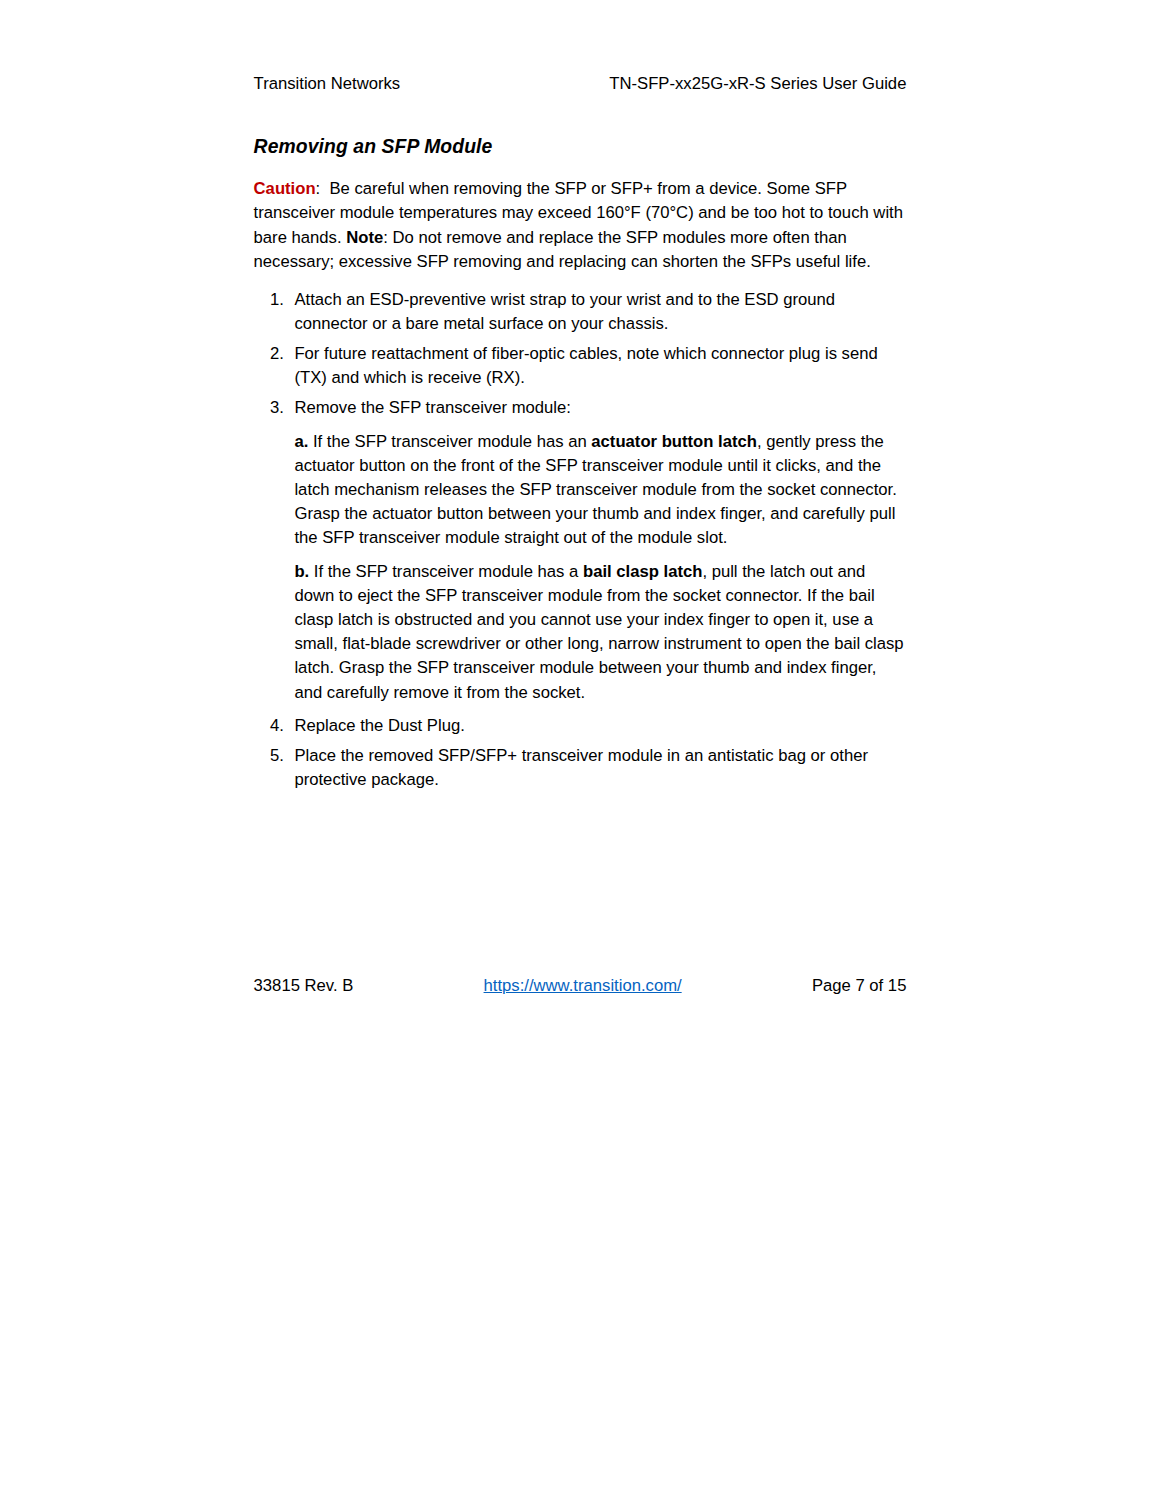Transition Networks
TN-SFP-xx25G-xR-S Series User Guide
Removing an SFP Module
Caution: Be careful when removing the SFP or SFP+ from a device. Some SFP transceiver module temperatures may exceed 160°F (70°C) and be too hot to touch with bare hands. Note: Do not remove and replace the SFP modules more often than necessary; excessive SFP removing and replacing can shorten the SFPs useful life.
Attach an ESD-preventive wrist strap to your wrist and to the ESD ground connector or a bare metal surface on your chassis.
For future reattachment of fiber-optic cables, note which connector plug is send (TX) and which is receive (RX).
Remove the SFP transceiver module:
a. If the SFP transceiver module has an actuator button latch, gently press the actuator button on the front of the SFP transceiver module until it clicks, and the latch mechanism releases the SFP transceiver module from the socket connector. Grasp the actuator button between your thumb and index finger, and carefully pull the SFP transceiver module straight out of the module slot.
b. If the SFP transceiver module has a bail clasp latch, pull the latch out and down to eject the SFP transceiver module from the socket connector. If the bail clasp latch is obstructed and you cannot use your index finger to open it, use a small, flat-blade screwdriver or other long, narrow instrument to open the bail clasp latch. Grasp the SFP transceiver module between your thumb and index finger, and carefully remove it from the socket.
Replace the Dust Plug.
Place the removed SFP/SFP+ transceiver module in an antistatic bag or other protective package.
33815 Rev. B
https://www.transition.com/
Page 7 of 15